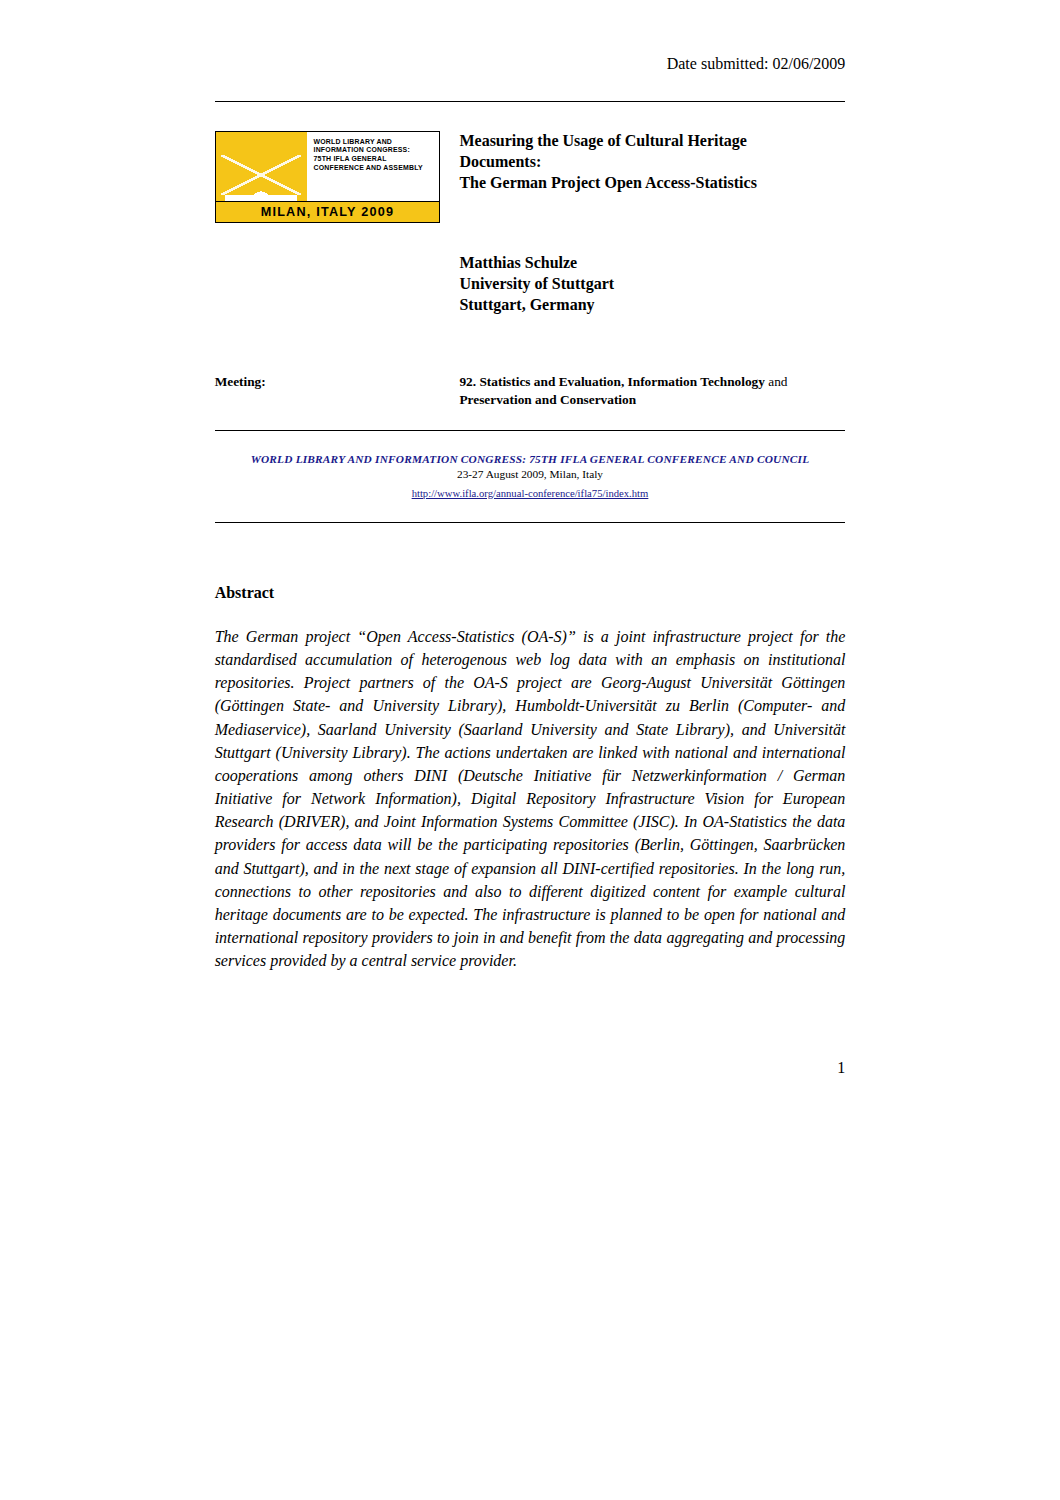Date submitted: 02/06/2009
| WORLD LIBRARY AND INFORMATION CONGRESS: 75TH IFLA GENERAL CONFERENCE AND ASSEMBLY MILAN, ITALY 2009 | Measuring the Usage of Cultural Heritage Documents: The German Project Open Access-Statistics Matthias Schulze University of Stuttgart Stuttgart, Germany |
| Meeting: | 92. Statistics and Evaluation, Information Technology and Preservation and Conservation |
WORLD LIBRARY AND INFORMATION CONGRESS: 75TH IFLA GENERAL CONFERENCE AND COUNCIL
23-27 August 2009, Milan, Italy
http://www.ifla.org/annual-conference/ifla75/index.htm
Abstract
The German project “Open Access-Statistics (OA-S)” is a joint infrastructure project for the standardised accumulation of heterogenous web log data with an emphasis on institutional repositories. Project partners of the OA-S project are Georg-August Universität Göttingen (Göttingen State- and University Library), Humboldt-Universität zu Berlin (Computer- and Mediaservice), Saarland University (Saarland University and State Library), and Universität Stuttgart (University Library). The actions undertaken are linked with national and international cooperations among others DINI (Deutsche Initiative für Netzwerkinformation / German Initiative for Network Information), Digital Repository Infrastructure Vision for European Research (DRIVER), and Joint Information Systems Committee (JISC). In OA-Statistics the data providers for access data will be the participating repositories (Berlin, Göttingen, Saarbrücken and Stuttgart), and in the next stage of expansion all DINI-certified repositories. In the long run, connections to other repositories and also to different digitized content for example cultural heritage documents are to be expected. The infrastructure is planned to be open for national and international repository providers to join in and benefit from the data aggregating and processing services provided by a central service provider.
1